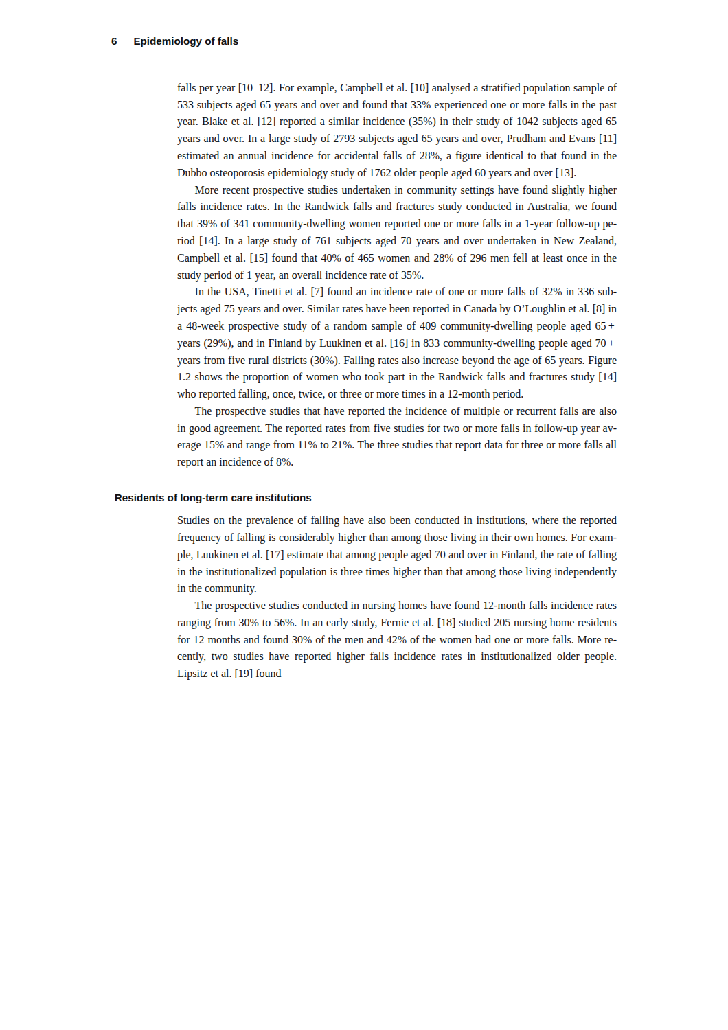6 Epidemiology of falls
falls per year [10–12]. For example, Campbell et al. [10] analysed a stratified population sample of 533 subjects aged 65 years and over and found that 33% experienced one or more falls in the past year. Blake et al. [12] reported a similar incidence (35%) in their study of 1042 subjects aged 65 years and over. In a large study of 2793 subjects aged 65 years and over, Prudham and Evans [11] estimated an annual incidence for accidental falls of 28%, a figure identical to that found in the Dubbo osteoporosis epidemiology study of 1762 older people aged 60 years and over [13].
More recent prospective studies undertaken in community settings have found slightly higher falls incidence rates. In the Randwick falls and fractures study conducted in Australia, we found that 39% of 341 community-dwelling women reported one or more falls in a 1-year follow-up period [14]. In a large study of 761 subjects aged 70 years and over undertaken in New Zealand, Campbell et al. [15] found that 40% of 465 women and 28% of 296 men fell at least once in the study period of 1 year, an overall incidence rate of 35%.
In the USA, Tinetti et al. [7] found an incidence rate of one or more falls of 32% in 336 subjects aged 75 years and over. Similar rates have been reported in Canada by O’Loughlin et al. [8] in a 48-week prospective study of a random sample of 409 community-dwelling people aged 65 + years (29%), and in Finland by Luukinen et al. [16] in 833 community-dwelling people aged 70 + years from five rural districts (30%). Falling rates also increase beyond the age of 65 years. Figure 1.2 shows the proportion of women who took part in the Randwick falls and fractures study [14] who reported falling, once, twice, or three or more times in a 12-month period.
The prospective studies that have reported the incidence of multiple or recurrent falls are also in good agreement. The reported rates from five studies for two or more falls in follow-up year average 15% and range from 11% to 21%. The three studies that report data for three or more falls all report an incidence of 8%.
Residents of long-term care institutions
Studies on the prevalence of falling have also been conducted in institutions, where the reported frequency of falling is considerably higher than among those living in their own homes. For example, Luukinen et al. [17] estimate that among people aged 70 and over in Finland, the rate of falling in the institutionalized population is three times higher than that among those living independently in the community.
The prospective studies conducted in nursing homes have found 12-month falls incidence rates ranging from 30% to 56%. In an early study, Fernie et al. [18] studied 205 nursing home residents for 12 months and found 30% of the men and 42% of the women had one or more falls. More recently, two studies have reported higher falls incidence rates in institutionalized older people. Lipsitz et al. [19] found